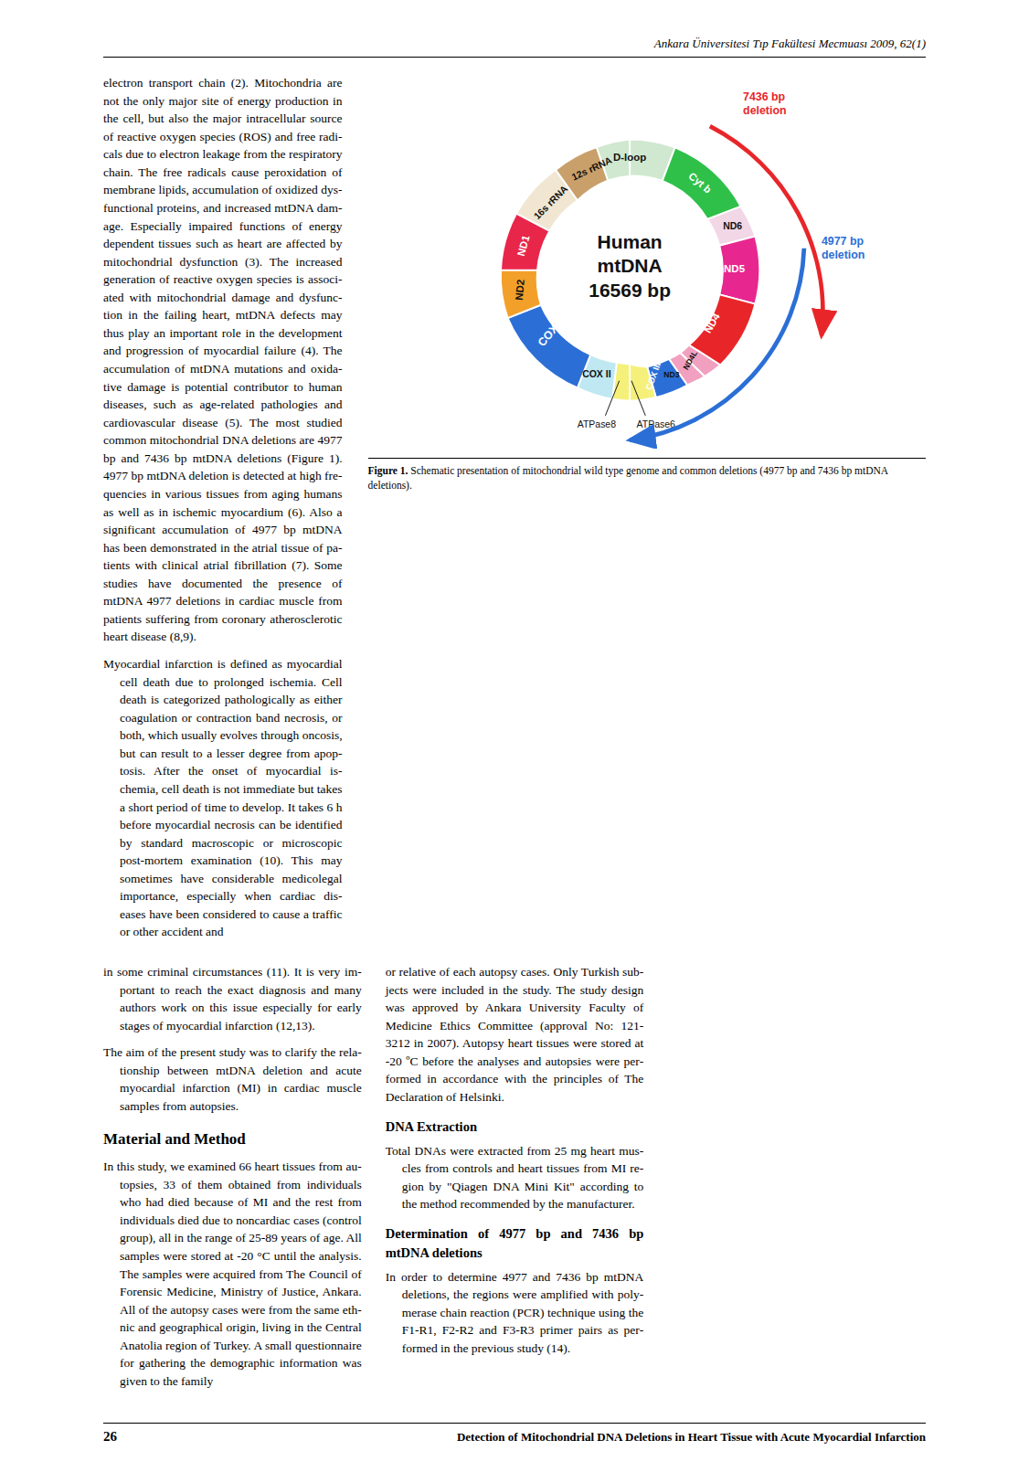Ankara Üniversitesi Tıp Fakültesi Mecmuası 2009, 62(1)
electron transport chain (2). Mitochondria are not the only major site of energy production in the cell, but also the major intracellular source of reactive oxygen species (ROS) and free radicals due to electron leakage from the respiratory chain. The free radicals cause peroxidation of membrane lipids, accumulation of oxidized dysfunctional proteins, and increased mtDNA damage. Especially impaired functions of energy dependent tissues such as heart are affected by mitochondrial dysfunction (3). The increased generation of reactive oxygen species is associated with mitochondrial damage and dysfunction in the failing heart, mtDNA defects may thus play an important role in the development and progression of myocardial failure (4). The accumulation of mtDNA mutations and oxidative damage is potential contributor to human diseases, such as age-related pathologies and cardiovascular disease (5). The most studied common mitochondrial DNA deletions are 4977 bp and 7436 bp mtDNA deletions (Figure 1). 4977 bp mtDNA deletion is detected at high frequencies in various tissues from aging humans as well as in ischemic myocardium (6). Also a significant accumulation of 4977 bp mtDNA has been demonstrated in the atrial tissue of patients with clinical atrial fibrillation (7). Some studies have documented the presence of mtDNA 4977 deletions in cardiac muscle from patients suffering from coronary atherosclerotic heart disease (8,9).
Myocardial infarction is defined as myocardial cell death due to prolonged ischemia. Cell death is categorized pathologically as either coagulation or contraction band necrosis, or both, which usually evolves through oncosis, but can result to a lesser degree from apoptosis. After the onset of myocardial ischemia, cell death is not immediate but takes a short period of time to develop. It takes 6 h before myocardial necrosis can be identified by standard macroscopic or microscopic post-mortem examination (10). This may sometimes have considerable medicolegal importance, especially when cardiac diseases have been considered to cause a traffic or other accident and
Human mtDNA 16569 bp D-loop Cyt b ND6 ND5 ND4 ND4L ND3 COX III COX II COX I ND2 ND1 16s rRNA 12s rRNA ATPase8 ATPase6 7436 bp deletion 4977 bp deletion
Figure 1. Schematic presentation of mitochondrial wild type genome and common deletions (4977 bp and 7436 bp mtDNA deletions).
in some criminal circumstances (11). It is very important to reach the exact diagnosis and many authors work on this issue especially for early stages of myocardial infarction (12,13).
The aim of the present study was to clarify the relationship between mtDNA deletion and acute myocardial infarction (MI) in cardiac muscle samples from autopsies.
Material and Method
In this study, we examined 66 heart tissues from autopsies, 33 of them obtained from individuals who had died because of MI and the rest from individuals died due to noncardiac cases (control group), all in the range of 25-89 years of age. All samples were stored at -20 °C until the analysis. The samples were acquired from The Council of Forensic Medicine, Ministry of Justice, Ankara. All of the autopsy cases were from the same ethnic and geographical origin, living in the Central Anatolia region of Turkey. A small questionnaire for gathering the demographic information was given to the family
or relative of each autopsy cases. Only Turkish subjects were included in the study. The study design was approved by Ankara University Faculty of Medicine Ethics Committee (approval No: 121-3212 in 2007). Autopsy heart tissues were stored at -20 ºC before the analyses and autopsies were performed in accordance with the principles of The Declaration of Helsinki.
DNA Extraction
Total DNAs were extracted from 25 mg heart muscles from controls and heart tissues from MI region by "Qiagen DNA Mini Kit" according to the method recommended by the manufacturer.
Determination of 4977 bp and 7436 bp mtDNA deletions
In order to determine 4977 and 7436 bp mtDNA deletions, the regions were amplified with polymerase chain reaction (PCR) technique using the F1-R1, F2-R2 and F3-R3 primer pairs as performed in the previous study (14).
26
Detection of Mitochondrial DNA Deletions in Heart Tissue with Acute Myocardial Infarction